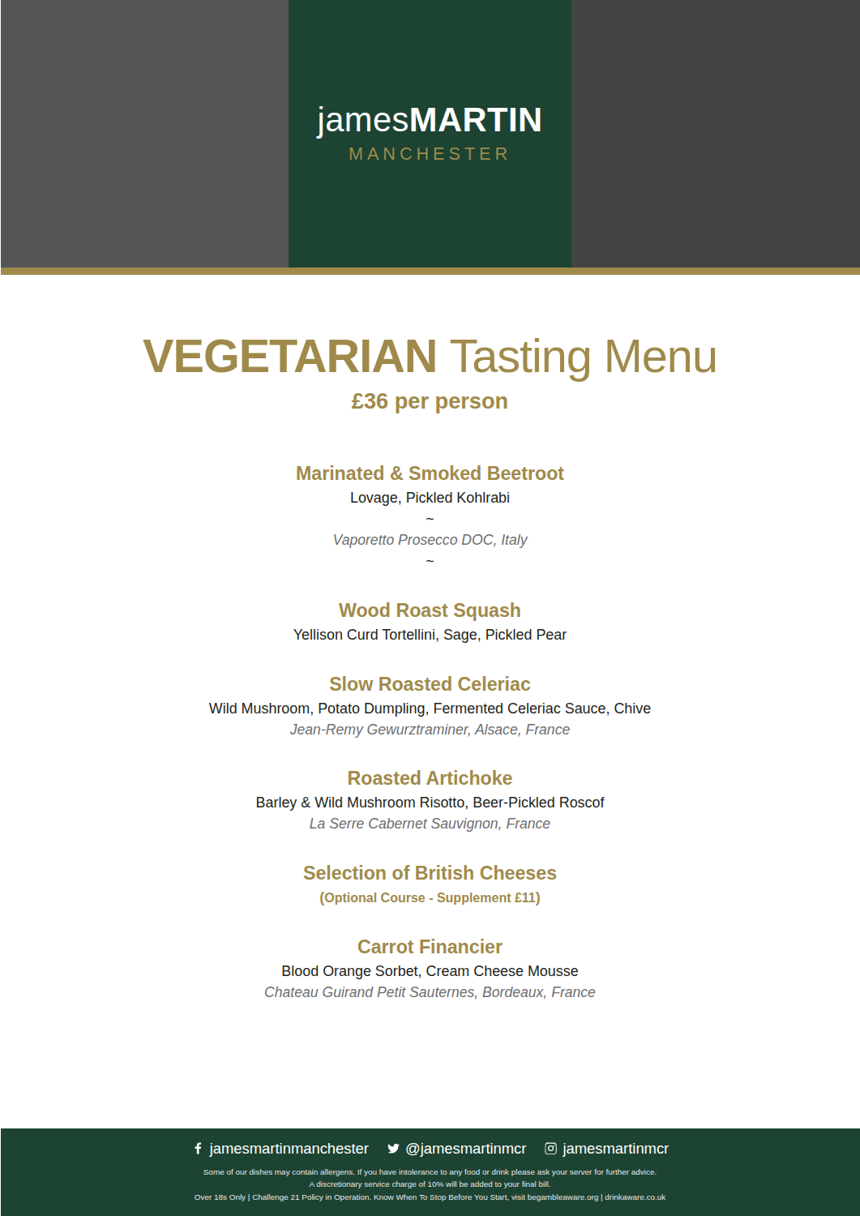james MARTIN
MANCHESTER
VEGETARIAN Tasting Menu
£36 per person
Marinated & Smoked Beetroot
Lovage, Pickled Kohlrabi
~
Vaporetto Prosecco DOC, Italy
~
Wood Roast Squash
Yellison Curd Tortellini, Sage, Pickled Pear
Slow Roasted Celeriac
Wild Mushroom, Potato Dumpling, Fermented Celeriac Sauce, Chive
Jean-Remy Gewurztraminer, Alsace, France
Roasted Artichoke
Barley & Wild Mushroom Risotto, Beer-Pickled Roscof
La Serre Cabernet Sauvignon, France
Selection of British Cheeses
(Optional Course - Supplement £11)
Carrot Financier
Blood Orange Sorbet, Cream Cheese Mousse
Chateau Guirand Petit Sauternes, Bordeaux, France
jamesmartinmanchester @jamesmartinmcr jamesmartinmcr
Some of our dishes may contain allergens. If you have intolerance to any food or drink please ask your server for further advice.
A discretionary service charge of 10% will be added to your final bill.
Over 18s Only | Challenge 21 Policy in Operation. Know When To Stop Before You Start, visit begambleaware.org | drinkaware.co.uk